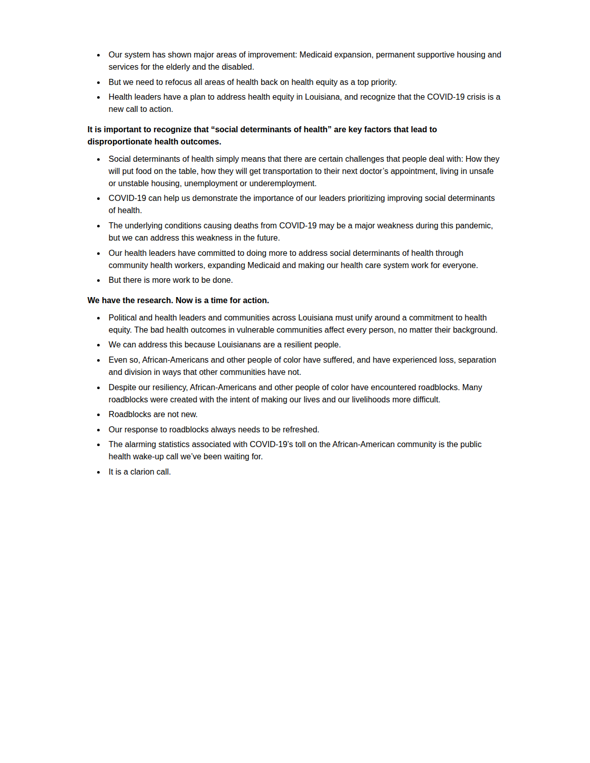Our system has shown major areas of improvement: Medicaid expansion, permanent supportive housing and services for the elderly and the disabled.
But we need to refocus all areas of health back on health equity as a top priority.
Health leaders have a plan to address health equity in Louisiana, and recognize that the COVID-19 crisis is a new call to action.
It is important to recognize that “social determinants of health” are key factors that lead to disproportionate health outcomes.
Social determinants of health simply means that there are certain challenges that people deal with: How they will put food on the table, how they will get transportation to their next doctor’s appointment, living in unsafe or unstable housing, unemployment or underemployment.
COVID-19 can help us demonstrate the importance of our leaders prioritizing improving social determinants of health.
The underlying conditions causing deaths from COVID-19 may be a major weakness during this pandemic, but we can address this weakness in the future.
Our health leaders have committed to doing more to address social determinants of health through community health workers, expanding Medicaid and making our health care system work for everyone.
But there is more work to be done.
We have the research. Now is a time for action.
Political and health leaders and communities across Louisiana must unify around a commitment to health equity. The bad health outcomes in vulnerable communities affect every person, no matter their background.
We can address this because Louisianans are a resilient people.
Even so, African-Americans and other people of color have suffered, and have experienced loss, separation and division in ways that other communities have not.
Despite our resiliency, African-Americans and other people of color have encountered roadblocks. Many roadblocks were created with the intent of making our lives and our livelihoods more difficult.
Roadblocks are not new.
Our response to roadblocks always needs to be refreshed.
The alarming statistics associated with COVID-19’s toll on the African-American community is the public health wake-up call we’ve been waiting for.
It is a clarion call.